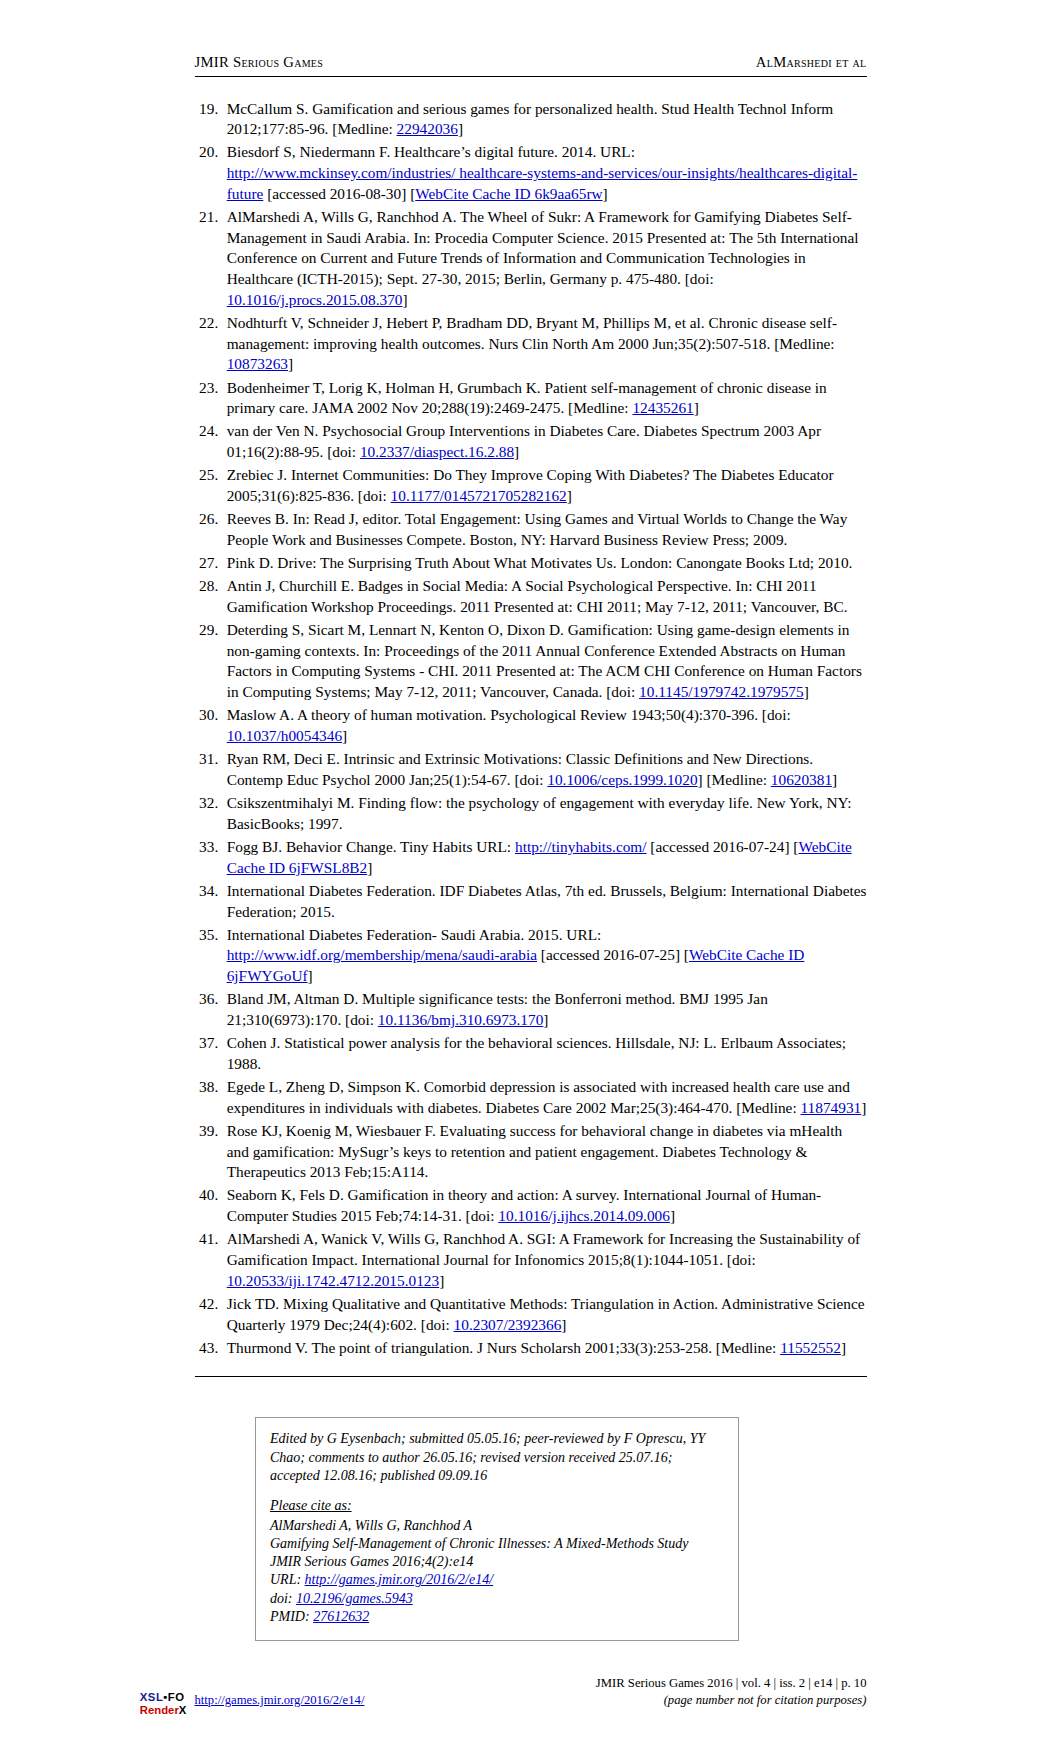JMIR Serious Games AlMarshedi et al
19. McCallum S. Gamification and serious games for personalized health. Stud Health Technol Inform 2012;177:85-96. [Medline: 22942036]
20. Biesdorf S, Niedermann F. Healthcare’s digital future. 2014. URL: http://www.mckinsey.com/industries/ healthcare-systems-and-services/our-insights/healthcares-digital-future [accessed 2016-08-30] [WebCite Cache ID 6k9aa65rw]
21. AlMarshedi A, Wills G, Ranchhod A. The Wheel of Sukr: A Framework for Gamifying Diabetes Self-Management in Saudi Arabia. In: Procedia Computer Science. 2015 Presented at: The 5th International Conference on Current and Future Trends of Information and Communication Technologies in Healthcare (ICTH-2015); Sept. 27-30, 2015; Berlin, Germany p. 475-480. [doi: 10.1016/j.procs.2015.08.370]
22. Nodhturft V, Schneider J, Hebert P, Bradham DD, Bryant M, Phillips M, et al. Chronic disease self-management: improving health outcomes. Nurs Clin North Am 2000 Jun;35(2):507-518. [Medline: 10873263]
23. Bodenheimer T, Lorig K, Holman H, Grumbach K. Patient self-management of chronic disease in primary care. JAMA 2002 Nov 20;288(19):2469-2475. [Medline: 12435261]
24. van der Ven N. Psychosocial Group Interventions in Diabetes Care. Diabetes Spectrum 2003 Apr 01;16(2):88-95. [doi: 10.2337/diaspect.16.2.88]
25. Zrebiec J. Internet Communities: Do They Improve Coping With Diabetes? The Diabetes Educator 2005;31(6):825-836. [doi: 10.1177/0145721705282162]
26. Reeves B. In: Read J, editor. Total Engagement: Using Games and Virtual Worlds to Change the Way People Work and Businesses Compete. Boston, NY: Harvard Business Review Press; 2009.
27. Pink D. Drive: The Surprising Truth About What Motivates Us. London: Canongate Books Ltd; 2010.
28. Antin J, Churchill E. Badges in Social Media: A Social Psychological Perspective. In: CHI 2011 Gamification Workshop Proceedings. 2011 Presented at: CHI 2011; May 7-12, 2011; Vancouver, BC.
29. Deterding S, Sicart M, Lennart N, Kenton O, Dixon D. Gamification: Using game-design elements in non-gaming contexts. In: Proceedings of the 2011 Annual Conference Extended Abstracts on Human Factors in Computing Systems - CHI. 2011 Presented at: The ACM CHI Conference on Human Factors in Computing Systems; May 7-12, 2011; Vancouver, Canada. [doi: 10.1145/1979742.1979575]
30. Maslow A. A theory of human motivation. Psychological Review 1943;50(4):370-396. [doi: 10.1037/h0054346]
31. Ryan RM, Deci E. Intrinsic and Extrinsic Motivations: Classic Definitions and New Directions. Contemp Educ Psychol 2000 Jan;25(1):54-67. [doi: 10.1006/ceps.1999.1020] [Medline: 10620381]
32. Csikszentmihalyi M. Finding flow: the psychology of engagement with everyday life. New York, NY: BasicBooks; 1997.
33. Fogg BJ. Behavior Change. Tiny Habits URL: http://tinyhabits.com/ [accessed 2016-07-24] [WebCite Cache ID 6jFWSL8B2]
34. International Diabetes Federation. IDF Diabetes Atlas, 7th ed. Brussels, Belgium: International Diabetes Federation; 2015.
35. International Diabetes Federation- Saudi Arabia. 2015. URL: http://www.idf.org/membership/mena/saudi-arabia [accessed 2016-07-25] [WebCite Cache ID 6jFWYGoUf]
36. Bland JM, Altman D. Multiple significance tests: the Bonferroni method. BMJ 1995 Jan 21;310(6973):170. [doi: 10.1136/bmj.310.6973.170]
37. Cohen J. Statistical power analysis for the behavioral sciences. Hillsdale, NJ: L. Erlbaum Associates; 1988.
38. Egede L, Zheng D, Simpson K. Comorbid depression is associated with increased health care use and expenditures in individuals with diabetes. Diabetes Care 2002 Mar;25(3):464-470. [Medline: 11874931]
39. Rose KJ, Koenig M, Wiesbauer F. Evaluating success for behavioral change in diabetes via mHealth and gamification: MySugr’s keys to retention and patient engagement. Diabetes Technology & Therapeutics 2013 Feb;15:A114.
40. Seaborn K, Fels D. Gamification in theory and action: A survey. International Journal of Human-Computer Studies 2015 Feb;74:14-31. [doi: 10.1016/j.ijhcs.2014.09.006]
41. AlMarshedi A, Wanick V, Wills G, Ranchhod A. SGI: A Framework for Increasing the Sustainability of Gamification Impact. International Journal for Infonomics 2015;8(1):1044-1051. [doi: 10.20533/iji.1742.4712.2015.0123]
42. Jick TD. Mixing Qualitative and Quantitative Methods: Triangulation in Action. Administrative Science Quarterly 1979 Dec;24(4):602. [doi: 10.2307/2392366]
43. Thurmond V. The point of triangulation. J Nurs Scholarsh 2001;33(3):253-258. [Medline: 11552552]
Edited by G Eysenbach; submitted 05.05.16; peer-reviewed by F Oprescu, YY Chao; comments to author 26.05.16; revised version received 25.07.16; accepted 12.08.16; published 09.09.16
Please cite as:
AlMarshedi A, Wills G, Ranchhod A
Gamifying Self-Management of Chronic Illnesses: A Mixed-Methods Study
JMIR Serious Games 2016;4(2):e14
URL: http://games.jmir.org/2016/2/e14/
doi: 10.2196/games.5943
PMID: 27612632
http://games.jmir.org/2016/2/e14/
JMIR Serious Games 2016 | vol. 4 | iss. 2 | e14 | p. 10
(page number not for citation purposes)
XSL•FO
Render X